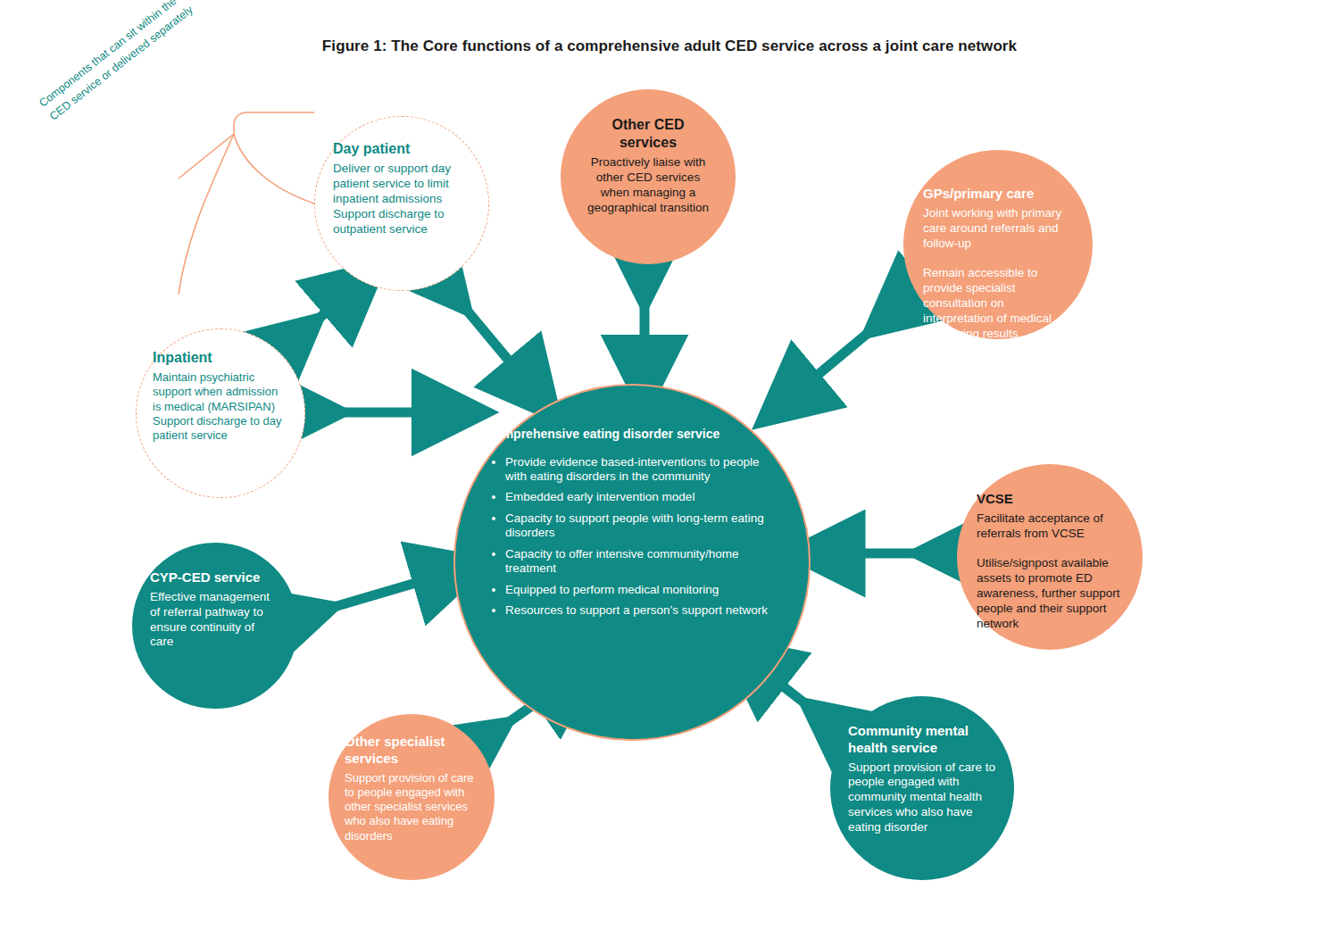Figure 1: The Core functions of a comprehensive adult CED service across a joint care network
Components that can sit within the comprehensive CED service or delivered separately
Day patient Deliver or support day patient service to limit inpatient admissions
Support discharge to outpatient service
Inpatient Maintain psychiatric support when admission is medical (MARSIPAN)
Support discharge to day patient service
Other CED services Proactively liaise with other CED services when managing a geographical transition
GPs/primary care Joint working with primary care around referrals and follow-up
Remain accessible to provide specialist consultation on interpretation of medical monitoring results
VCSE Facilitate acceptance of referrals from VCSE
Utilise/signpost available assets to promote ED awareness, further support people and their support network
CYP-CED service Effective management of referral pathway to ensure continuity of care
Community mental health service Support provision of care to people engaged with community mental health services who also have eating disorder
Other specialist services Support provision of care to people engaged with other specialist services who also have eating disorders
Comprehensive eating disorder service
Provide evidence based-interventions to people with eating disorders in the community
Embedded early intervention model
Capacity to support people with long-term eating disorders
Capacity to offer intensive community/home treatment
Equipped to perform medical monitoring
Resources to support a person’s support network